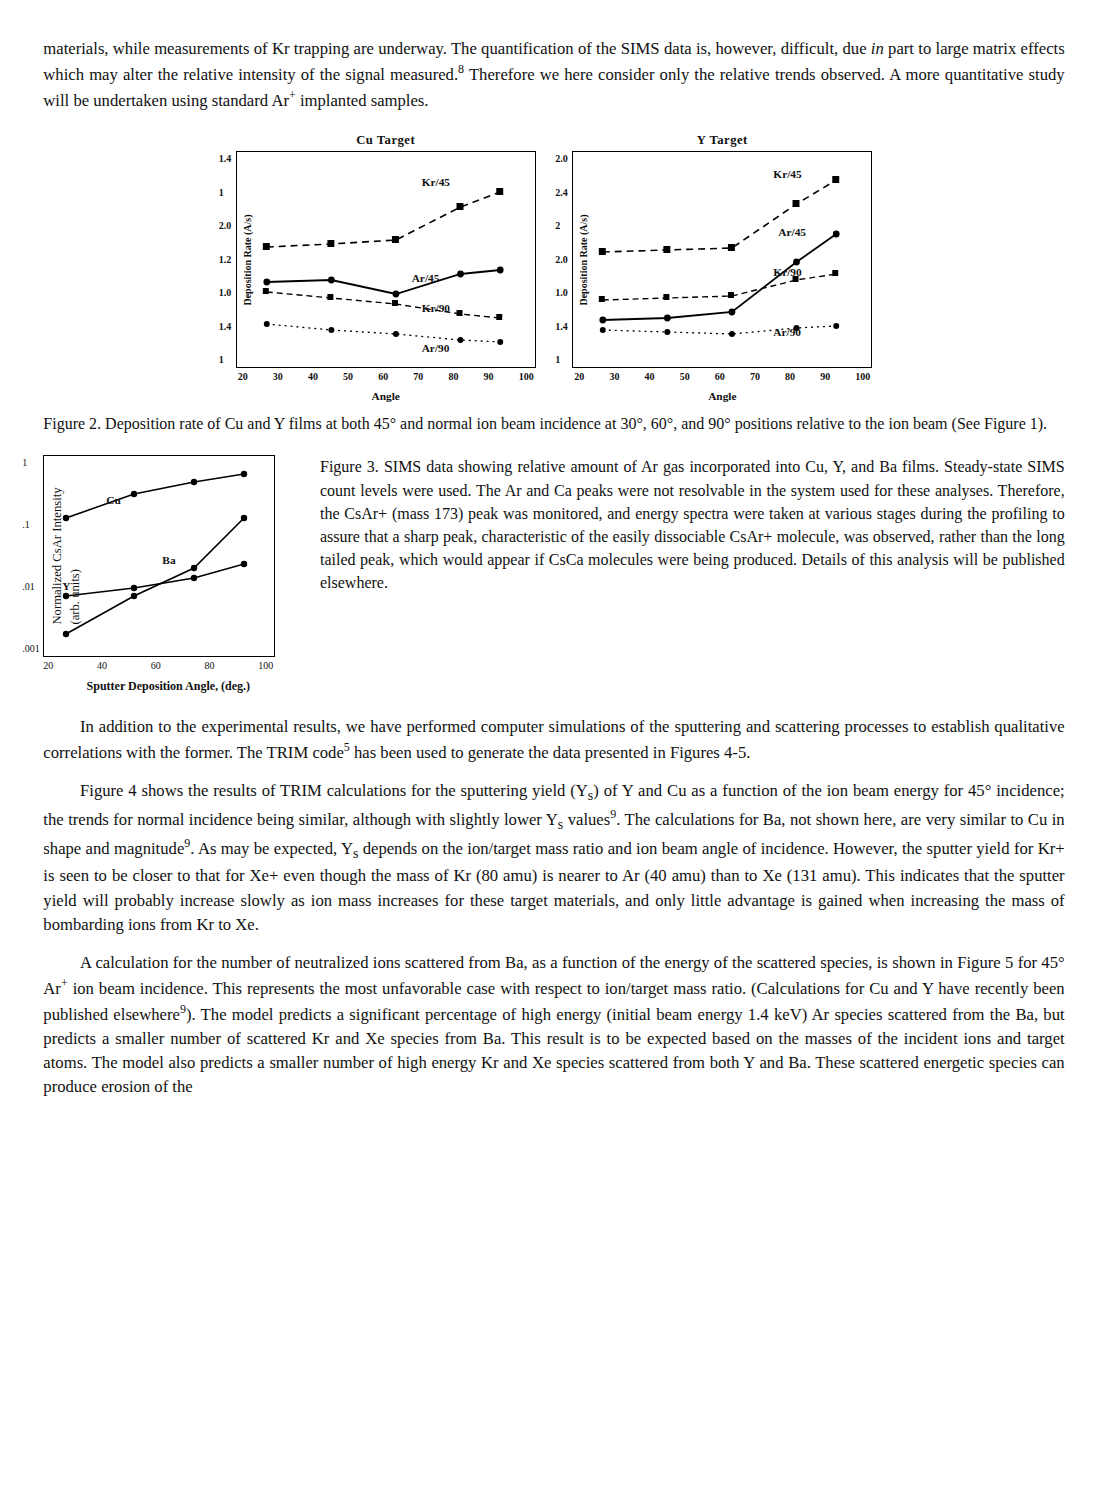materials, while measurements of Kr trapping are underway. The quantification of the SIMS data is, however, difficult, due in part to large matrix effects which may alter the relative intensity of the signal measured.8 Therefore we here consider only the relative trends observed. A more quantitative study will be undertaken using standard Ar+ implanted samples.
Cu Target
Deposition Rate (A/s)
1.412.01.21.01.41
Kr/45 Ar/45 Kr/90 Ar/90
2030405060708090100
Angle
Y Target
Deposition Rate (A/s)
2.02.422.01.01.41
Kr/45 Ar/45 Kr/90 Ar/90
2030405060708090100
Angle
Figure 2. Deposition rate of Cu and Y films at both 45° and normal ion beam incidence at 30°, 60°, and 90° positions relative to the ion beam (See Figure 1).
Normalized CsAr Intensity
(arb. units)
1.1.01.001
Cu Ba Y
20406080100
Sputter Deposition Angle, (deg.)
Figure 3. SIMS data showing relative amount of Ar gas incorporated into Cu, Y, and Ba films. Steady-state SIMS count levels were used. The Ar and Ca peaks were not resolvable in the system used for these analyses. Therefore, the CsAr+ (mass 173) peak was monitored, and energy spectra were taken at various stages during the profiling to assure that a sharp peak, characteristic of the easily dissociable CsAr+ molecule, was observed, rather than the long tailed peak, which would appear if CsCa molecules were being produced. Details of this analysis will be published elsewhere.
In addition to the experimental results, we have performed computer simulations of the sputtering and scattering processes to establish qualitative correlations with the former. The TRIM code5 has been used to generate the data presented in Figures 4-5.
Figure 4 shows the results of TRIM calculations for the sputtering yield (Ys) of Y and Cu as a function of the ion beam energy for 45° incidence; the trends for normal incidence being similar, although with slightly lower Ys values9. The calculations for Ba, not shown here, are very similar to Cu in shape and magnitude9. As may be expected, Ys depends on the ion/target mass ratio and ion beam angle of incidence. However, the sputter yield for Kr+ is seen to be closer to that for Xe+ even though the mass of Kr (80 amu) is nearer to Ar (40 amu) than to Xe (131 amu). This indicates that the sputter yield will probably increase slowly as ion mass increases for these target materials, and only little advantage is gained when increasing the mass of bombarding ions from Kr to Xe.
A calculation for the number of neutralized ions scattered from Ba, as a function of the energy of the scattered species, is shown in Figure 5 for 45° Ar+ ion beam incidence. This represents the most unfavorable case with respect to ion/target mass ratio. (Calculations for Cu and Y have recently been published elsewhere9). The model predicts a significant percentage of high energy (initial beam energy 1.4 keV) Ar species scattered from the Ba, but predicts a smaller number of scattered Kr and Xe species from Ba. This result is to be expected based on the masses of the incident ions and target atoms. The model also predicts a smaller number of high energy Kr and Xe species scattered from both Y and Ba. These scattered energetic species can produce erosion of the